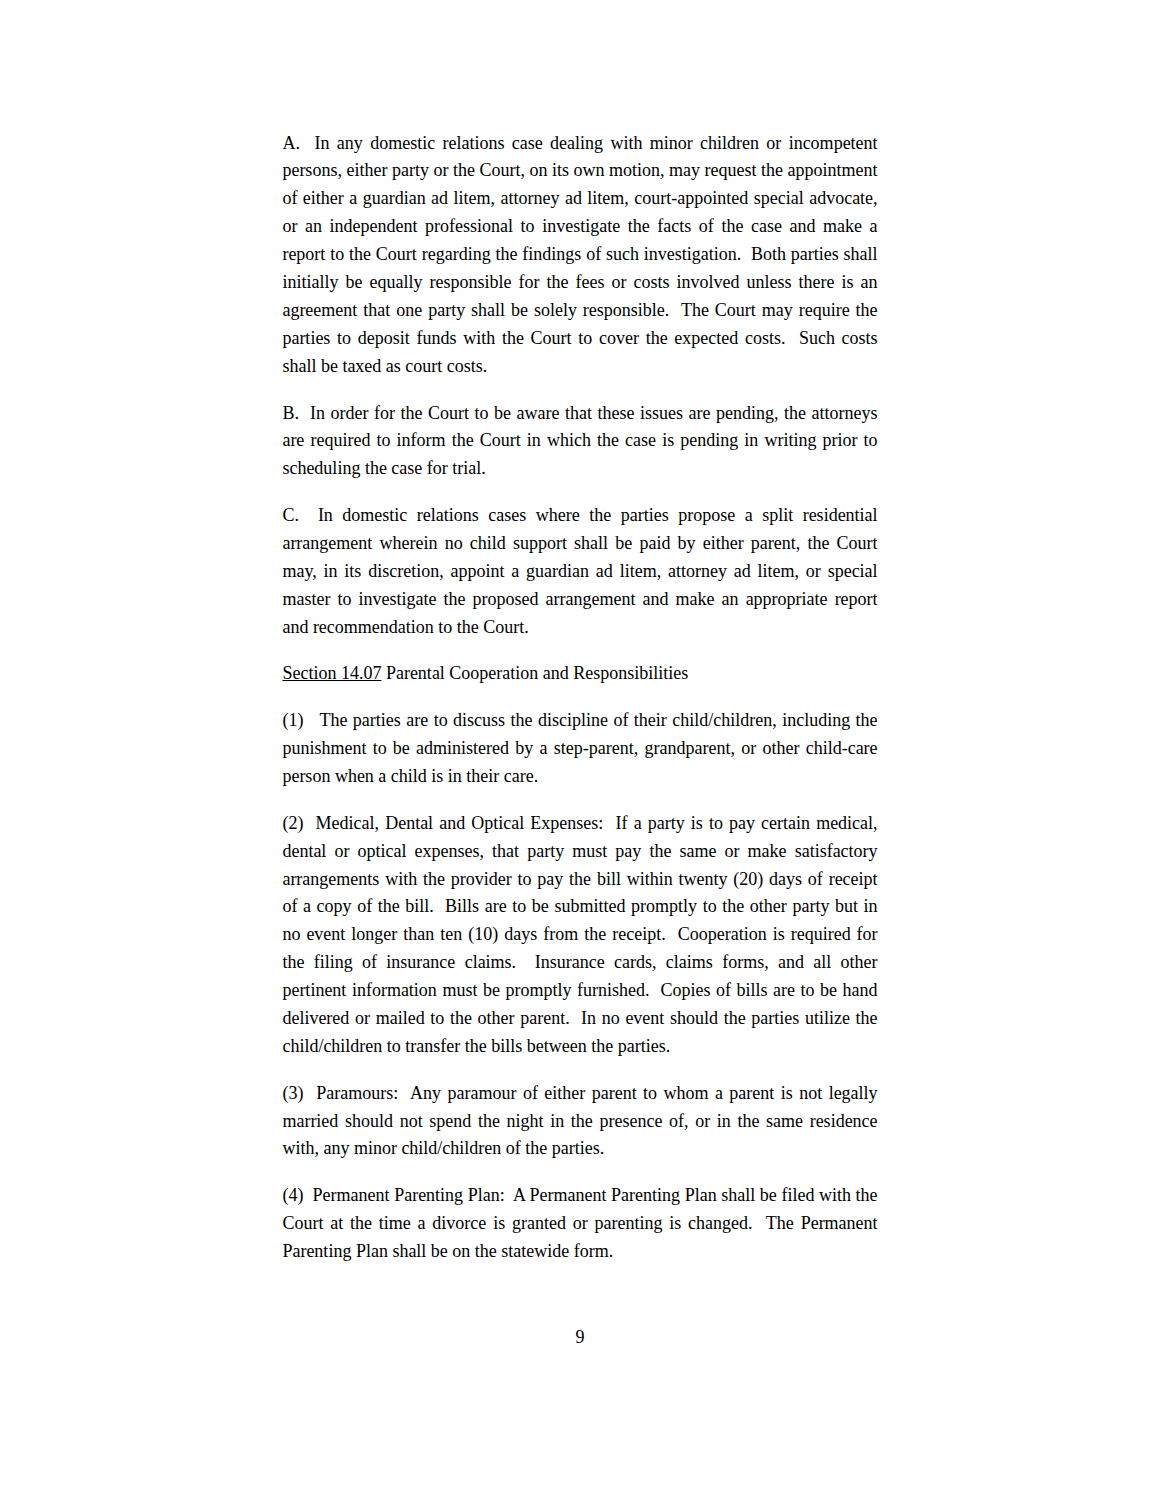A. In any domestic relations case dealing with minor children or incompetent persons, either party or the Court, on its own motion, may request the appointment of either a guardian ad litem, attorney ad litem, court-appointed special advocate, or an independent professional to investigate the facts of the case and make a report to the Court regarding the findings of such investigation. Both parties shall initially be equally responsible for the fees or costs involved unless there is an agreement that one party shall be solely responsible. The Court may require the parties to deposit funds with the Court to cover the expected costs. Such costs shall be taxed as court costs.
B. In order for the Court to be aware that these issues are pending, the attorneys are required to inform the Court in which the case is pending in writing prior to scheduling the case for trial.
C. In domestic relations cases where the parties propose a split residential arrangement wherein no child support shall be paid by either parent, the Court may, in its discretion, appoint a guardian ad litem, attorney ad litem, or special master to investigate the proposed arrangement and make an appropriate report and recommendation to the Court.
Section 14.07 Parental Cooperation and Responsibilities
(1) The parties are to discuss the discipline of their child/children, including the punishment to be administered by a step-parent, grandparent, or other child-care person when a child is in their care.
(2) Medical, Dental and Optical Expenses: If a party is to pay certain medical, dental or optical expenses, that party must pay the same or make satisfactory arrangements with the provider to pay the bill within twenty (20) days of receipt of a copy of the bill. Bills are to be submitted promptly to the other party but in no event longer than ten (10) days from the receipt. Cooperation is required for the filing of insurance claims. Insurance cards, claims forms, and all other pertinent information must be promptly furnished. Copies of bills are to be hand delivered or mailed to the other parent. In no event should the parties utilize the child/children to transfer the bills between the parties.
(3) Paramours: Any paramour of either parent to whom a parent is not legally married should not spend the night in the presence of, or in the same residence with, any minor child/children of the parties.
(4) Permanent Parenting Plan: A Permanent Parenting Plan shall be filed with the Court at the time a divorce is granted or parenting is changed. The Permanent Parenting Plan shall be on the statewide form.
9